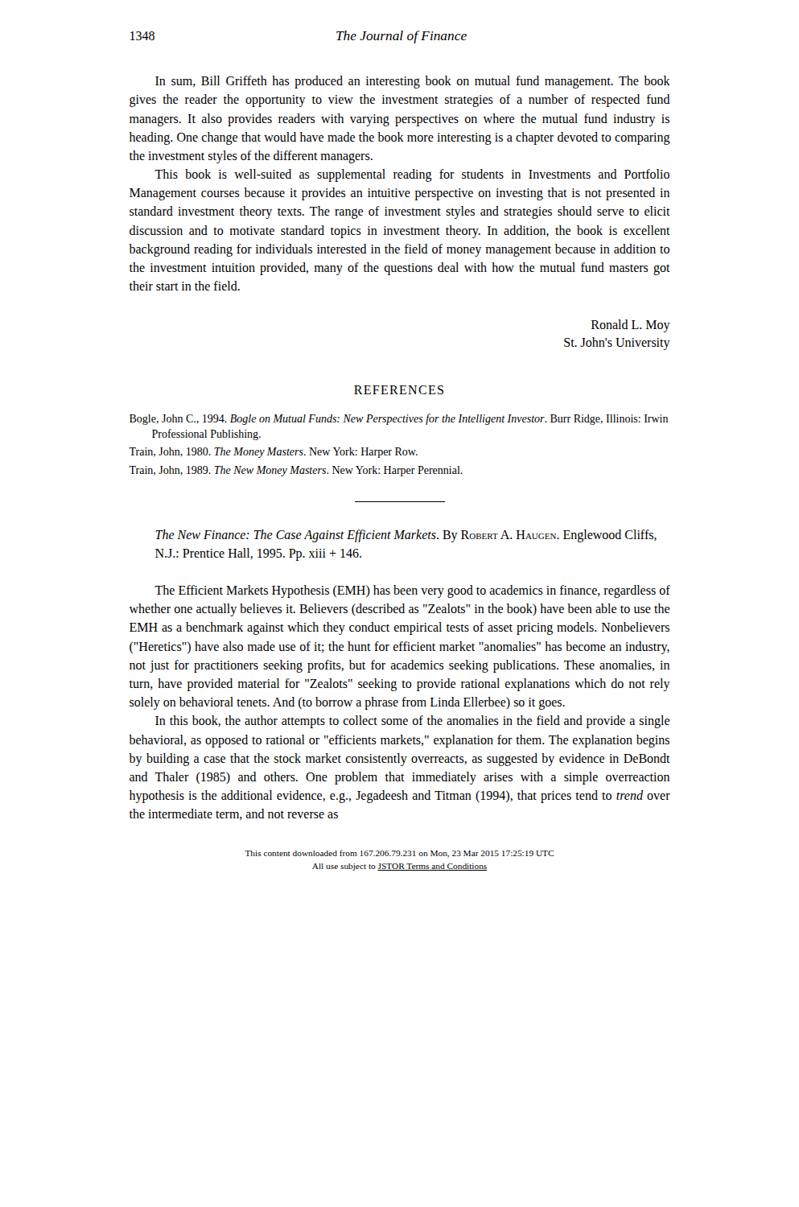1348 The Journal of Finance
In sum, Bill Griffeth has produced an interesting book on mutual fund management. The book gives the reader the opportunity to view the investment strategies of a number of respected fund managers. It also provides readers with varying perspectives on where the mutual fund industry is heading. One change that would have made the book more interesting is a chapter devoted to comparing the investment styles of the different managers.
This book is well-suited as supplemental reading for students in Investments and Portfolio Management courses because it provides an intuitive perspective on investing that is not presented in standard investment theory texts. The range of investment styles and strategies should serve to elicit discussion and to motivate standard topics in investment theory. In addition, the book is excellent background reading for individuals interested in the field of money management because in addition to the investment intuition provided, many of the questions deal with how the mutual fund masters got their start in the field.
Ronald L. Moy
St. John's University
REFERENCES
Bogle, John C., 1994. Bogle on Mutual Funds: New Perspectives for the Intelligent Investor. Burr Ridge, Illinois: Irwin Professional Publishing.
Train, John, 1980. The Money Masters. New York: Harper Row.
Train, John, 1989. The New Money Masters. New York: Harper Perennial.
The New Finance: The Case Against Efficient Markets. By Robert A. Haugen. Englewood Cliffs, N.J.: Prentice Hall, 1995. Pp. xiii + 146.
The Efficient Markets Hypothesis (EMH) has been very good to academics in finance, regardless of whether one actually believes it. Believers (described as "Zealots" in the book) have been able to use the EMH as a benchmark against which they conduct empirical tests of asset pricing models. Nonbelievers ("Heretics") have also made use of it; the hunt for efficient market "anomalies" has become an industry, not just for practitioners seeking profits, but for academics seeking publications. These anomalies, in turn, have provided material for "Zealots" seeking to provide rational explanations which do not rely solely on behavioral tenets. And (to borrow a phrase from Linda Ellerbee) so it goes.
In this book, the author attempts to collect some of the anomalies in the field and provide a single behavioral, as opposed to rational or "efficients markets," explanation for them. The explanation begins by building a case that the stock market consistently overreacts, as suggested by evidence in DeBondt and Thaler (1985) and others. One problem that immediately arises with a simple overreaction hypothesis is the additional evidence, e.g., Jegadeesh and Titman (1994), that prices tend to trend over the intermediate term, and not reverse as
This content downloaded from 167.206.79.231 on Mon, 23 Mar 2015 17:25:19 UTC
All use subject to JSTOR Terms and Conditions